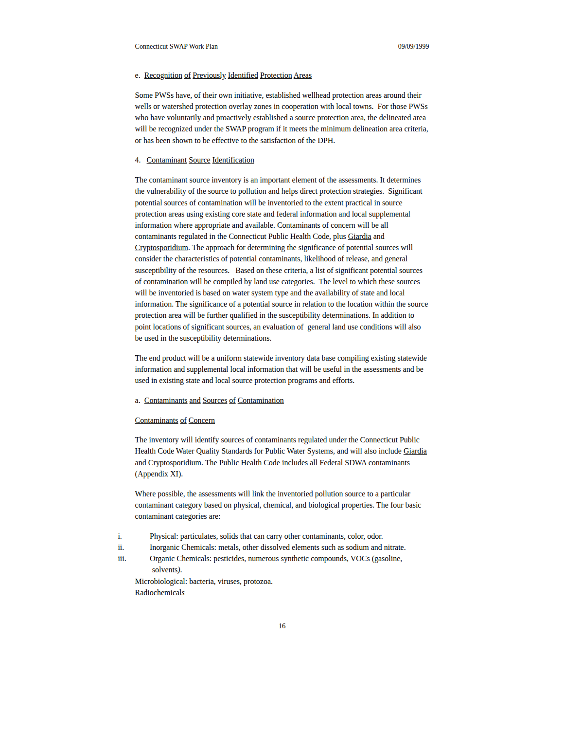Connecticut SWAP Work Plan 09/09/1999
e. Recognition of Previously Identified Protection Areas
Some PWSs have, of their own initiative, established wellhead protection areas around their wells or watershed protection overlay zones in cooperation with local towns. For those PWSs who have voluntarily and proactively established a source protection area, the delineated area will be recognized under the SWAP program if it meets the minimum delineation area criteria, or has been shown to be effective to the satisfaction of the DPH.
4. Contaminant Source Identification
The contaminant source inventory is an important element of the assessments. It determines the vulnerability of the source to pollution and helps direct protection strategies. Significant potential sources of contamination will be inventoried to the extent practical in source protection areas using existing core state and federal information and local supplemental information where appropriate and available. Contaminants of concern will be all contaminants regulated in the Connecticut Public Health Code, plus Giardia and Cryptosporidium. The approach for determining the significance of potential sources will consider the characteristics of potential contaminants, likelihood of release, and general susceptibility of the resources. Based on these criteria, a list of significant potential sources of contamination will be compiled by land use categories. The level to which these sources will be inventoried is based on water system type and the availability of state and local information. The significance of a potential source in relation to the location within the source protection area will be further qualified in the susceptibility determinations. In addition to point locations of significant sources, an evaluation of general land use conditions will also be used in the susceptibility determinations.
The end product will be a uniform statewide inventory data base compiling existing statewide information and supplemental local information that will be useful in the assessments and be used in existing state and local source protection programs and efforts.
a. Contaminants and Sources of Contamination
Contaminants of Concern
The inventory will identify sources of contaminants regulated under the Connecticut Public Health Code Water Quality Standards for Public Water Systems, and will also include Giardia and Cryptosporidium. The Public Health Code includes all Federal SDWA contaminants (Appendix XI).
Where possible, the assessments will link the inventoried pollution source to a particular contaminant category based on physical, chemical, and biological properties. The four basic contaminant categories are:
i. Physical: particulates, solids that can carry other contaminants, color, odor.
ii. Inorganic Chemicals: metals, other dissolved elements such as sodium and nitrate.
iii. Organic Chemicals: pesticides, numerous synthetic compounds, VOCs (gasoline, solvents).
Microbiological: bacteria, viruses, protozoa.
Radiochemicals
16